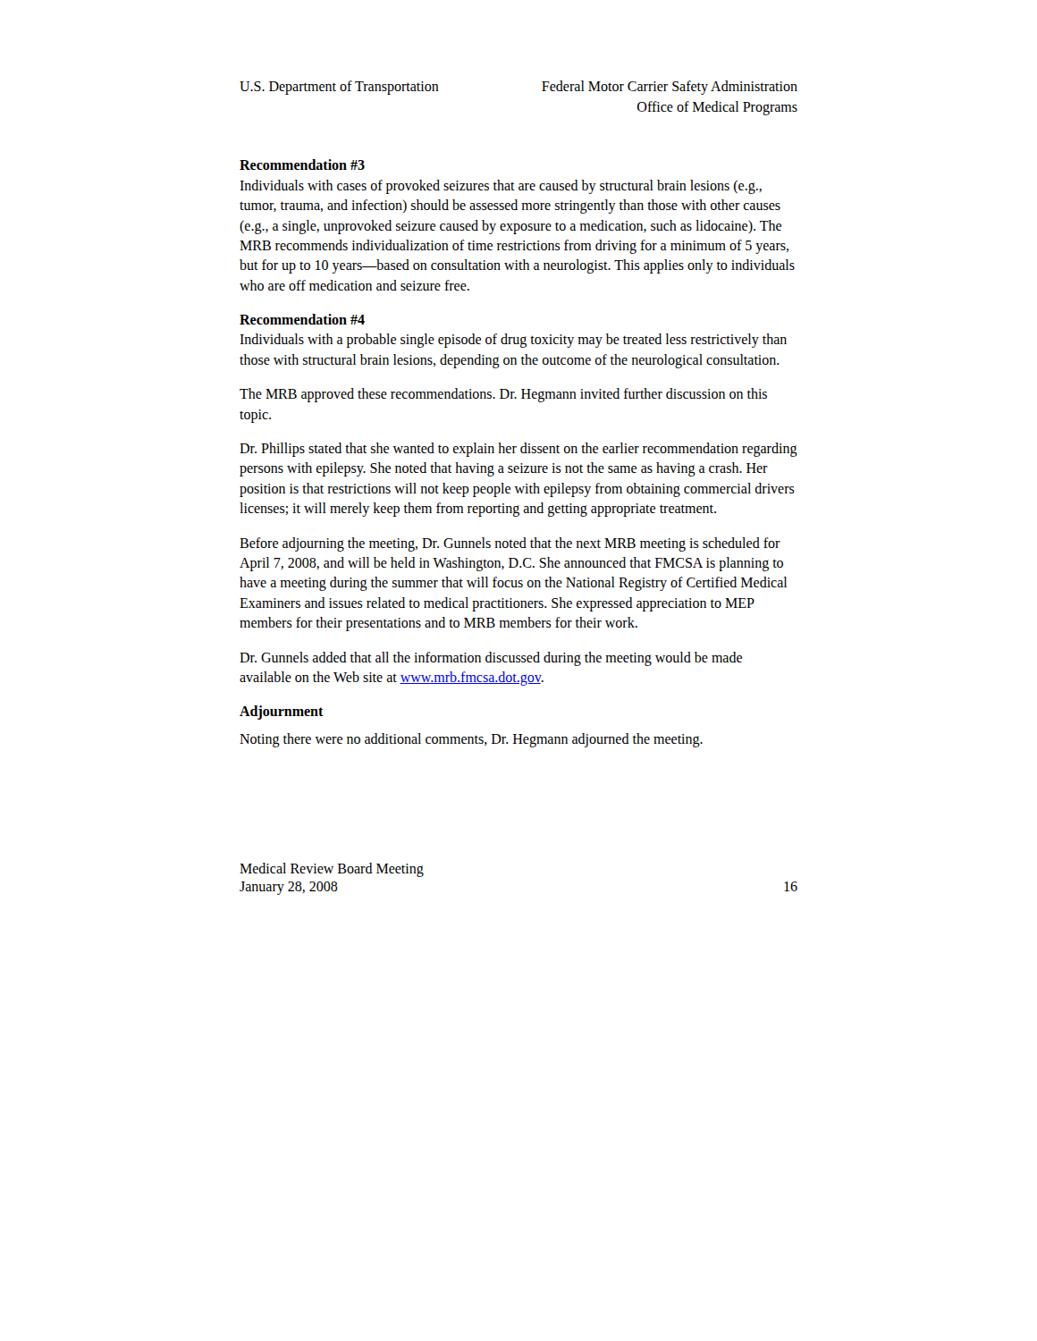U.S. Department of Transportation
Federal Motor Carrier Safety Administration Office of Medical Programs
Recommendation #3
Individuals with cases of provoked seizures that are caused by structural brain lesions (e.g., tumor, trauma, and infection) should be assessed more stringently than those with other causes (e.g., a single, unprovoked seizure caused by exposure to a medication, such as lidocaine). The MRB recommends individualization of time restrictions from driving for a minimum of 5 years, but for up to 10 years—based on consultation with a neurologist. This applies only to individuals who are off medication and seizure free.
Recommendation #4
Individuals with a probable single episode of drug toxicity may be treated less restrictively than those with structural brain lesions, depending on the outcome of the neurological consultation.
The MRB approved these recommendations. Dr. Hegmann invited further discussion on this topic.
Dr. Phillips stated that she wanted to explain her dissent on the earlier recommendation regarding persons with epilepsy. She noted that having a seizure is not the same as having a crash. Her position is that restrictions will not keep people with epilepsy from obtaining commercial drivers licenses; it will merely keep them from reporting and getting appropriate treatment.
Before adjourning the meeting, Dr. Gunnels noted that the next MRB meeting is scheduled for April 7, 2008, and will be held in Washington, D.C. She announced that FMCSA is planning to have a meeting during the summer that will focus on the National Registry of Certified Medical Examiners and issues related to medical practitioners. She expressed appreciation to MEP members for their presentations and to MRB members for their work.
Dr. Gunnels added that all the information discussed during the meeting would be made available on the Web site at www.mrb.fmcsa.dot.gov.
Adjournment
Noting there were no additional comments, Dr. Hegmann adjourned the meeting.
Medical Review Board Meeting
January 28, 2008
16